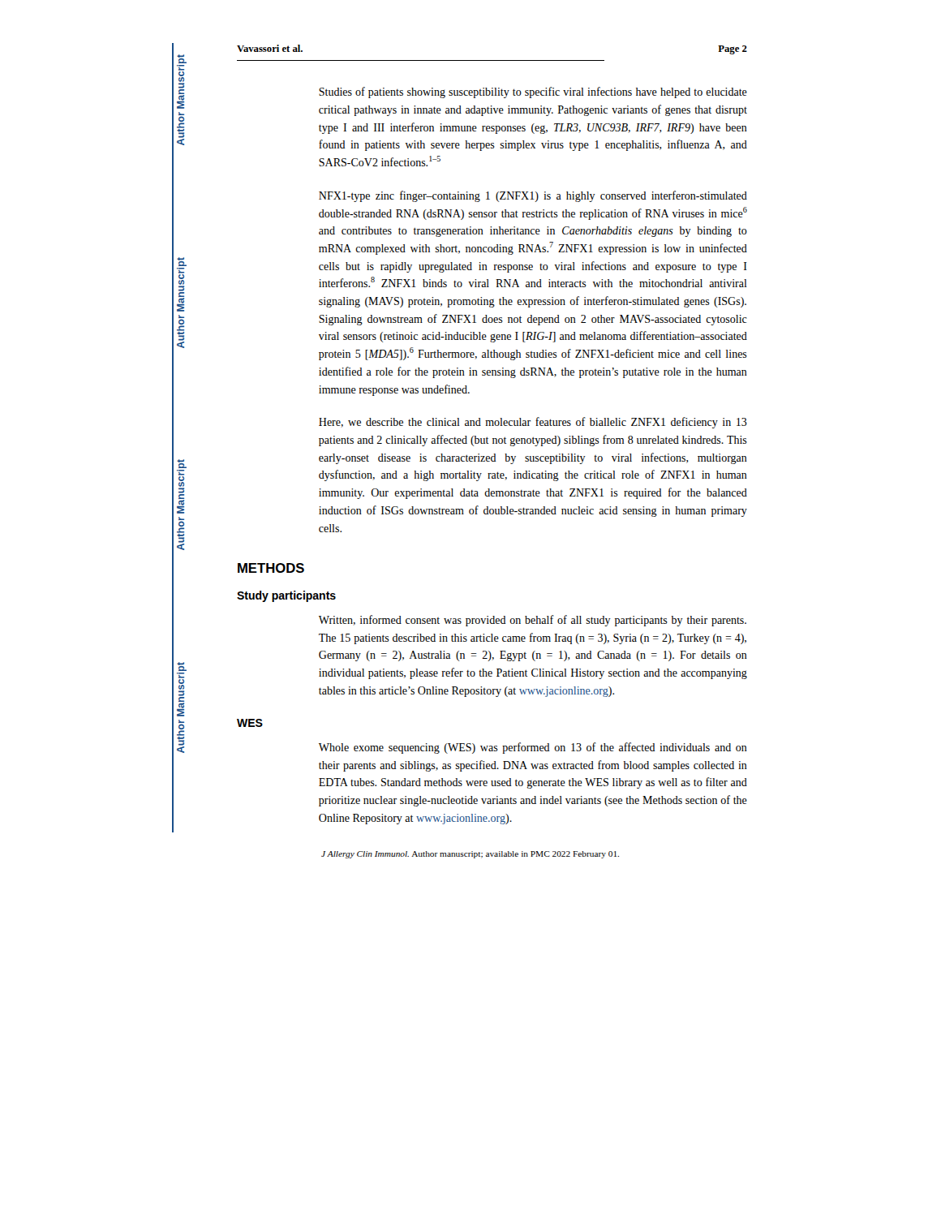Author Manuscript Author Manuscript Author Manuscript Author Manuscript
Vavassori et al.
Page 2
Studies of patients showing susceptibility to specific viral infections have helped to elucidate critical pathways in innate and adaptive immunity. Pathogenic variants of genes that disrupt type I and III interferon immune responses (eg, TLR3, UNC93B, IRF7, IRF9) have been found in patients with severe herpes simplex virus type 1 encephalitis, influenza A, and SARS-CoV2 infections.1–5
NFX1-type zinc finger–containing 1 (ZNFX1) is a highly conserved interferon-stimulated double-stranded RNA (dsRNA) sensor that restricts the replication of RNA viruses in mice6 and contributes to transgeneration inheritance in Caenorhabditis elegans by binding to mRNA complexed with short, noncoding RNAs.7 ZNFX1 expression is low in uninfected cells but is rapidly upregulated in response to viral infections and exposure to type I interferons.8 ZNFX1 binds to viral RNA and interacts with the mitochondrial antiviral signaling (MAVS) protein, promoting the expression of interferon-stimulated genes (ISGs). Signaling downstream of ZNFX1 does not depend on 2 other MAVS-associated cytosolic viral sensors (retinoic acid-inducible gene I [RIG-I] and melanoma differentiation–associated protein 5 [MDA5]).6 Furthermore, although studies of ZNFX1-deficient mice and cell lines identified a role for the protein in sensing dsRNA, the protein’s putative role in the human immune response was undefined.
Here, we describe the clinical and molecular features of biallelic ZNFX1 deficiency in 13 patients and 2 clinically affected (but not genotyped) siblings from 8 unrelated kindreds. This early-onset disease is characterized by susceptibility to viral infections, multiorgan dysfunction, and a high mortality rate, indicating the critical role of ZNFX1 in human immunity. Our experimental data demonstrate that ZNFX1 is required for the balanced induction of ISGs downstream of double-stranded nucleic acid sensing in human primary cells.
METHODS
Study participants
Written, informed consent was provided on behalf of all study participants by their parents. The 15 patients described in this article came from Iraq (n = 3), Syria (n = 2), Turkey (n = 4), Germany (n = 2), Australia (n = 2), Egypt (n = 1), and Canada (n = 1). For details on individual patients, please refer to the Patient Clinical History section and the accompanying tables in this article’s Online Repository (at www.jacionline.org).
WES
Whole exome sequencing (WES) was performed on 13 of the affected individuals and on their parents and siblings, as specified. DNA was extracted from blood samples collected in EDTA tubes. Standard methods were used to generate the WES library as well as to filter and prioritize nuclear single-nucleotide variants and indel variants (see the Methods section of the Online Repository at www.jacionline.org).
J Allergy Clin Immunol. Author manuscript; available in PMC 2022 February 01.